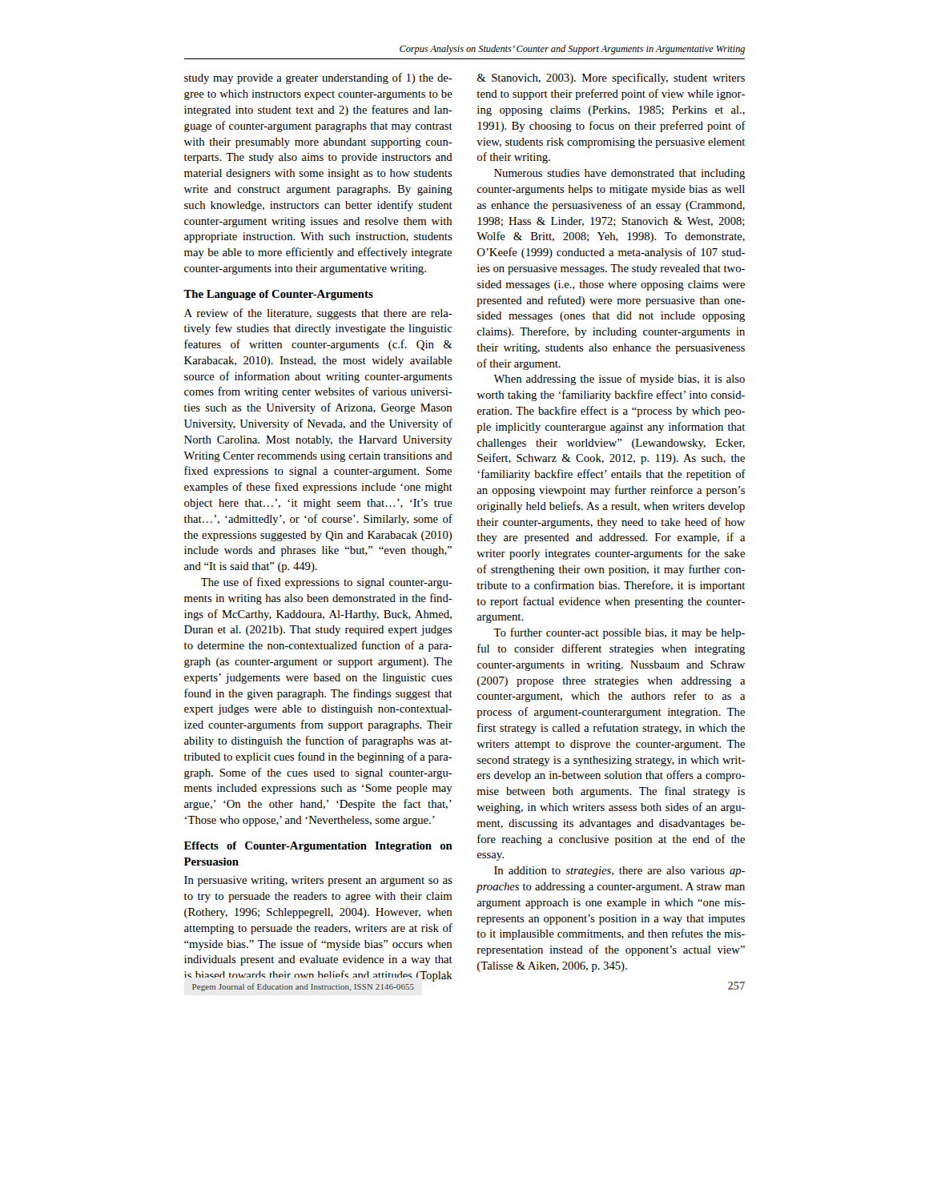Corpus Analysis on Students’ Counter and Support Arguments in Argumentative Writing
study may provide a greater understanding of 1) the degree to which instructors expect counter-arguments to be integrated into student text and 2) the features and language of counter-argument paragraphs that may contrast with their presumably more abundant supporting counterparts. The study also aims to provide instructors and material designers with some insight as to how students write and construct argument paragraphs. By gaining such knowledge, instructors can better identify student counter-argument writing issues and resolve them with appropriate instruction. With such instruction, students may be able to more efficiently and effectively integrate counter-arguments into their argumentative writing.
The Language of Counter-Arguments
A review of the literature, suggests that there are relatively few studies that directly investigate the linguistic features of written counter-arguments (c.f. Qin & Karabacak, 2010). Instead, the most widely available source of information about writing counter-arguments comes from writing center websites of various universities such as the University of Arizona, George Mason University, University of Nevada, and the University of North Carolina. Most notably, the Harvard University Writing Center recommends using certain transitions and fixed expressions to signal a counter-argument. Some examples of these fixed expressions include ‘one might object here that…’, ‘it might seem that…’, ‘It’s true that…’, ‘admittedly’, or ‘of course’. Similarly, some of the expressions suggested by Qin and Karabacak (2010) include words and phrases like “but,” “even though,” and “It is said that” (p. 449).
The use of fixed expressions to signal counter-arguments in writing has also been demonstrated in the findings of McCarthy, Kaddoura, Al-Harthy, Buck, Ahmed, Duran et al. (2021b). That study required expert judges to determine the non-contextualized function of a paragraph (as counter-argument or support argument). The experts’ judgements were based on the linguistic cues found in the given paragraph. The findings suggest that expert judges were able to distinguish non-contextualized counter-arguments from support paragraphs. Their ability to distinguish the function of paragraphs was attributed to explicit cues found in the beginning of a paragraph. Some of the cues used to signal counter-arguments included expressions such as ‘Some people may argue,’ ‘On the other hand,’ ‘Despite the fact that,’ ‘Those who oppose,’ and ‘Nevertheless, some argue.’
Effects of Counter-Argumentation Integration on Persuasion
In persuasive writing, writers present an argument so as to try to persuade the readers to agree with their claim (Rothery, 1996; Schleppegrell, 2004). However, when attempting to persuade the readers, writers are at risk of “myside bias.” The issue of “myside bias” occurs when individuals present and evaluate evidence in a way that is biased towards their own beliefs and attitudes (Toplak & Stanovich, 2003). More specifically, student writers tend to support their preferred point of view while ignoring opposing claims (Perkins, 1985; Perkins et al., 1991). By choosing to focus on their preferred point of view, students risk compromising the persuasive element of their writing.
Numerous studies have demonstrated that including counter-arguments helps to mitigate myside bias as well as enhance the persuasiveness of an essay (Crammond, 1998; Hass & Linder, 1972; Stanovich & West, 2008; Wolfe & Britt, 2008; Yeh, 1998). To demonstrate, O’Keefe (1999) conducted a meta-analysis of 107 studies on persuasive messages. The study revealed that two-sided messages (i.e., those where opposing claims were presented and refuted) were more persuasive than one-sided messages (ones that did not include opposing claims). Therefore, by including counter-arguments in their writing, students also enhance the persuasiveness of their argument.
When addressing the issue of myside bias, it is also worth taking the ‘familiarity backfire effect’ into consideration. The backfire effect is a “process by which people implicitly counterargue against any information that challenges their worldview” (Lewandowsky, Ecker, Seifert, Schwarz & Cook, 2012, p. 119). As such, the ‘familiarity backfire effect’ entails that the repetition of an opposing viewpoint may further reinforce a person’s originally held beliefs. As a result, when writers develop their counter-arguments, they need to take heed of how they are presented and addressed. For example, if a writer poorly integrates counter-arguments for the sake of strengthening their own position, it may further contribute to a confirmation bias. Therefore, it is important to report factual evidence when presenting the counter-argument.
To further counter-act possible bias, it may be helpful to consider different strategies when integrating counter-arguments in writing. Nussbaum and Schraw (2007) propose three strategies when addressing a counter-argument, which the authors refer to as a process of argument-counterargument integration. The first strategy is called a refutation strategy, in which the writers attempt to disprove the counter-argument. The second strategy is a synthesizing strategy, in which writers develop an in-between solution that offers a compromise between both arguments. The final strategy is weighing, in which writers assess both sides of an argument, discussing its advantages and disadvantages before reaching a conclusive position at the end of the essay.
In addition to strategies, there are also various approaches to addressing a counter-argument. A straw man argument approach is one example in which “one misrepresents an opponent’s position in a way that imputes to it implausible commitments, and then refutes the misrepresentation instead of the opponent’s actual view” (Talisse & Aiken, 2006, p. 345).
Pegem Journal of Education and Instruction, ISSN 2146-0655 257